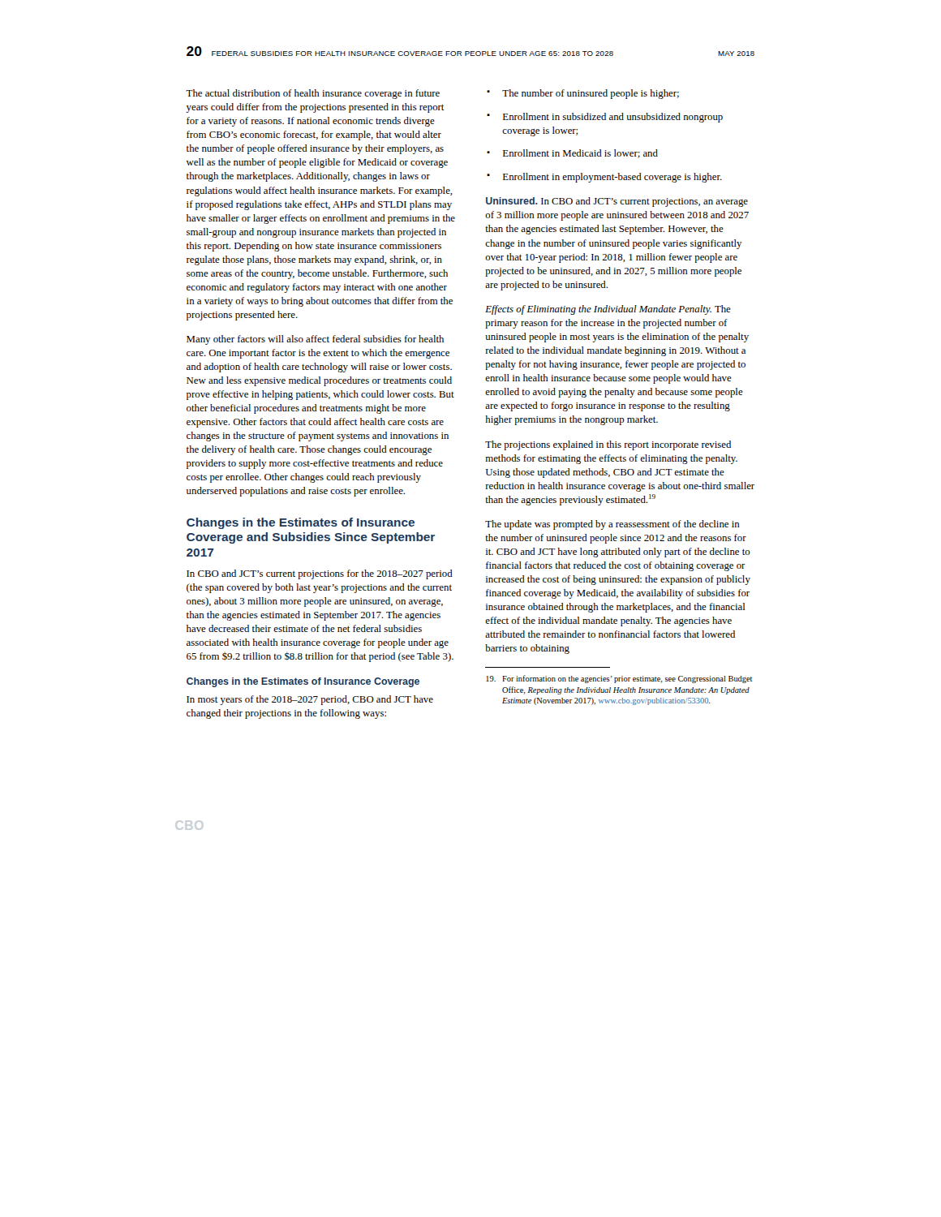20 FEDERAL SUBSIDIES FOR HEALTH INSURANCE COVERAGE FOR PEOPLE UNDER AGE 65: 2018 TO 2028
MAY 2018
The actual distribution of health insurance coverage in future years could differ from the projections presented in this report for a variety of reasons. If national economic trends diverge from CBO’s economic forecast, for example, that would alter the number of people offered insurance by their employers, as well as the number of people eligible for Medicaid or coverage through the marketplaces. Additionally, changes in laws or regulations would affect health insurance markets. For example, if proposed regulations take effect, AHPs and STLDI plans may have smaller or larger effects on enrollment and premiums in the small-group and nongroup insurance markets than projected in this report. Depending on how state insurance commissioners regulate those plans, those markets may expand, shrink, or, in some areas of the country, become unstable. Furthermore, such economic and regulatory factors may interact with one another in a variety of ways to bring about outcomes that differ from the projections presented here.
Many other factors will also affect federal subsidies for health care. One important factor is the extent to which the emergence and adoption of health care technology will raise or lower costs. New and less expensive medical procedures or treatments could prove effective in helping patients, which could lower costs. But other beneficial procedures and treatments might be more expensive. Other factors that could affect health care costs are changes in the structure of payment systems and innovations in the delivery of health care. Those changes could encourage providers to supply more cost-effective treatments and reduce costs per enrollee. Other changes could reach previously underserved populations and raise costs per enrollee.
Changes in the Estimates of Insurance Coverage and Subsidies Since September 2017
In CBO and JCT’s current projections for the 2018–2027 period (the span covered by both last year’s projections and the current ones), about 3 million more people are uninsured, on average, than the agencies estimated in September 2017. The agencies have decreased their estimate of the net federal subsidies associated with health insurance coverage for people under age 65 from $9.2 trillion to $8.8 trillion for that period (see Table 3).
Changes in the Estimates of Insurance Coverage
In most years of the 2018–2027 period, CBO and JCT have changed their projections in the following ways:
The number of uninsured people is higher;
Enrollment in subsidized and unsubsidized nongroup coverage is lower;
Enrollment in Medicaid is lower; and
Enrollment in employment-based coverage is higher.
Uninsured. In CBO and JCT’s current projections, an average of 3 million more people are uninsured between 2018 and 2027 than the agencies estimated last September. However, the change in the number of uninsured people varies significantly over that 10-year period: In 2018, 1 million fewer people are projected to be uninsured, and in 2027, 5 million more people are projected to be uninsured.
Effects of Eliminating the Individual Mandate Penalty. The primary reason for the increase in the projected number of uninsured people in most years is the elimination of the penalty related to the individual mandate beginning in 2019. Without a penalty for not having insurance, fewer people are projected to enroll in health insurance because some people would have enrolled to avoid paying the penalty and because some people are expected to forgo insurance in response to the resulting higher premiums in the nongroup market.
The projections explained in this report incorporate revised methods for estimating the effects of eliminating the penalty. Using those updated methods, CBO and JCT estimate the reduction in health insurance coverage is about one-third smaller than the agencies previously estimated.19
The update was prompted by a reassessment of the decline in the number of uninsured people since 2012 and the reasons for it. CBO and JCT have long attributed only part of the decline to financial factors that reduced the cost of obtaining coverage or increased the cost of being uninsured: the expansion of publicly financed coverage by Medicaid, the availability of subsidies for insurance obtained through the marketplaces, and the financial effect of the individual mandate penalty. The agencies have attributed the remainder to nonfinancial factors that lowered barriers to obtaining
19.
For information on the agencies’ prior estimate, see Congressional Budget Office, Repealing the Individual Health Insurance Mandate: An Updated Estimate (November 2017), www.cbo.gov/publication/53300.
CBO